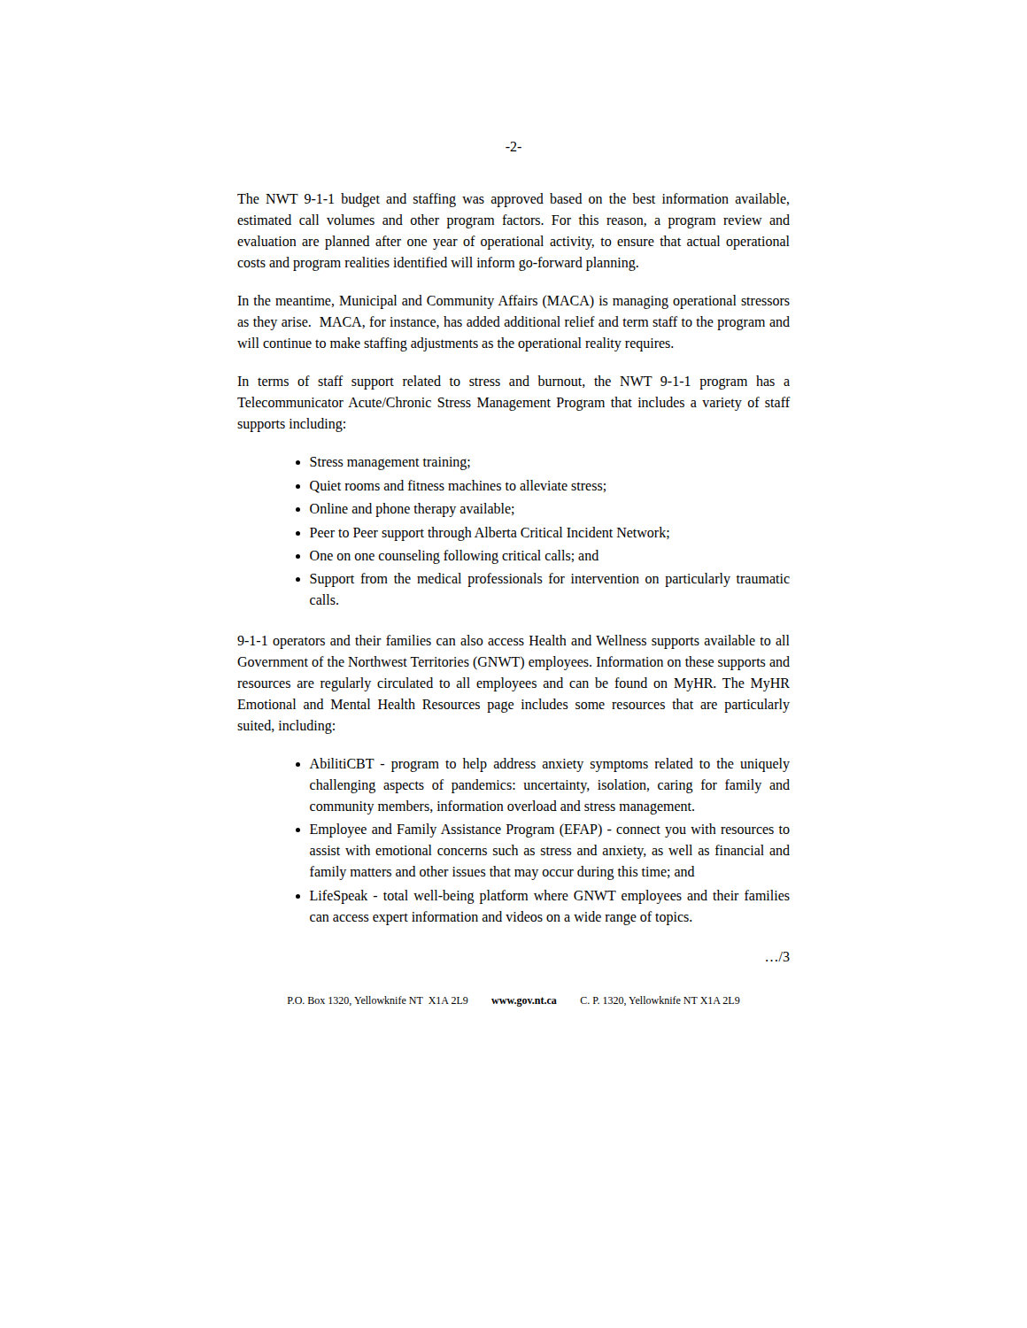-2-
The NWT 9-1-1 budget and staffing was approved based on the best information available, estimated call volumes and other program factors. For this reason, a program review and evaluation are planned after one year of operational activity, to ensure that actual operational costs and program realities identified will inform go-forward planning.
In the meantime, Municipal and Community Affairs (MACA) is managing operational stressors as they arise. MACA, for instance, has added additional relief and term staff to the program and will continue to make staffing adjustments as the operational reality requires.
In terms of staff support related to stress and burnout, the NWT 9-1-1 program has a Telecommunicator Acute/Chronic Stress Management Program that includes a variety of staff supports including:
Stress management training;
Quiet rooms and fitness machines to alleviate stress;
Online and phone therapy available;
Peer to Peer support through Alberta Critical Incident Network;
One on one counseling following critical calls; and
Support from the medical professionals for intervention on particularly traumatic calls.
9-1-1 operators and their families can also access Health and Wellness supports available to all Government of the Northwest Territories (GNWT) employees. Information on these supports and resources are regularly circulated to all employees and can be found on MyHR. The MyHR Emotional and Mental Health Resources page includes some resources that are particularly suited, including:
AbilitiCBT - program to help address anxiety symptoms related to the uniquely challenging aspects of pandemics: uncertainty, isolation, caring for family and community members, information overload and stress management.
Employee and Family Assistance Program (EFAP) - connect you with resources to assist with emotional concerns such as stress and anxiety, as well as financial and family matters and other issues that may occur during this time; and
LifeSpeak - total well-being platform where GNWT employees and their families can access expert information and videos on a wide range of topics.
…/3
P.O. Box 1320, Yellowknife NT X1A 2L9 www.gov.nt.ca C. P. 1320, Yellowknife NT X1A 2L9